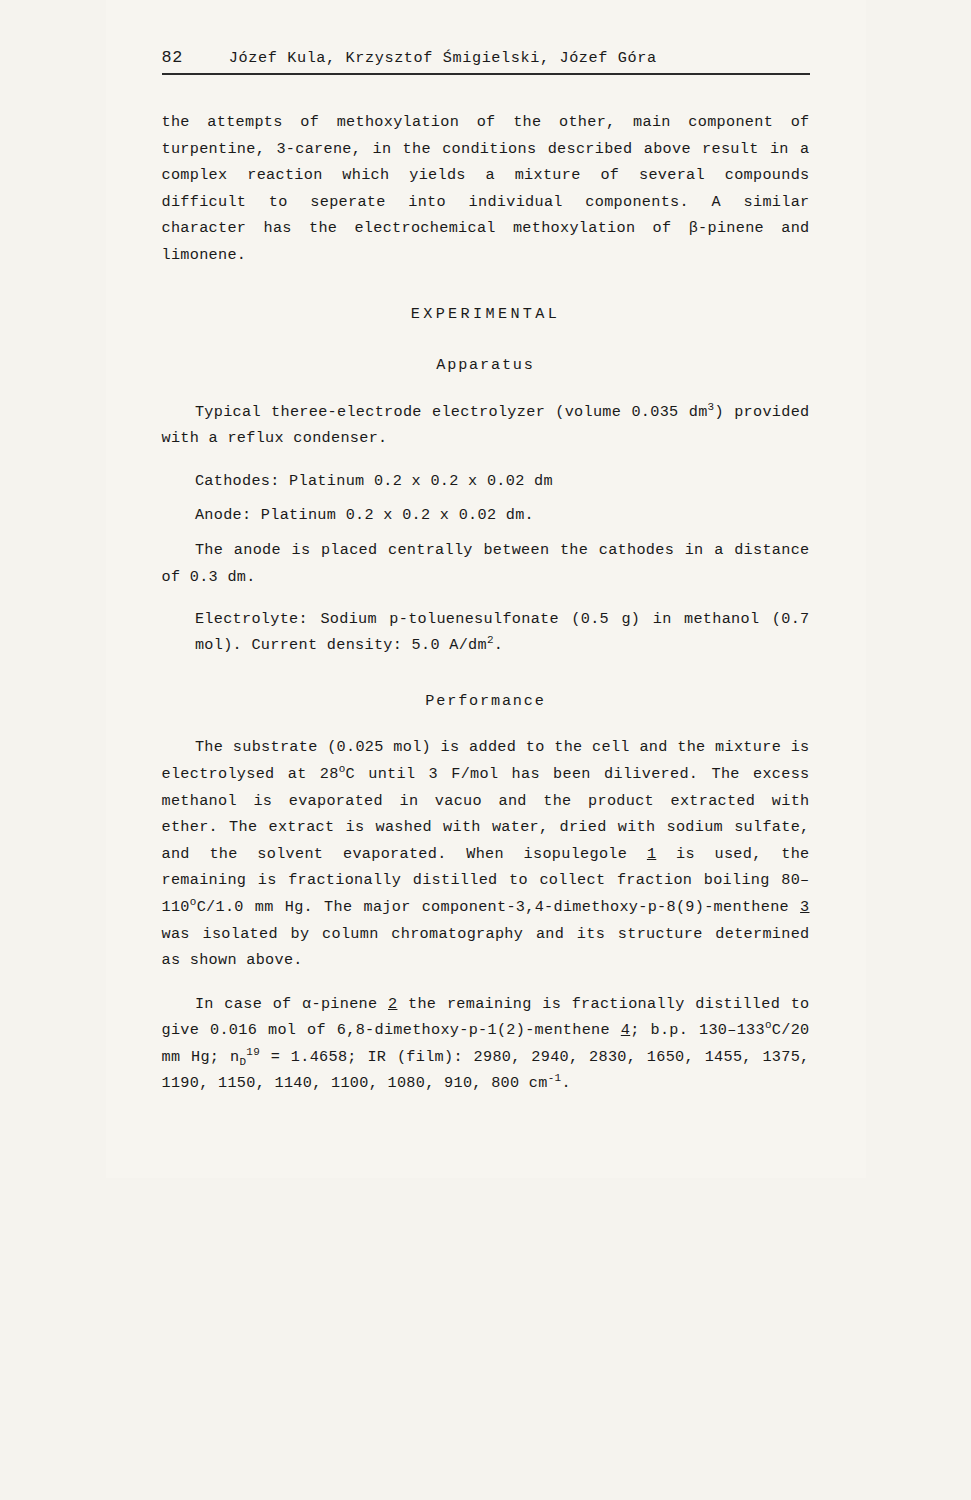82 Józef Kula, Krzysztof Śmigielski, Józef Góra
the attempts of methoxylation of the other, main component of turpentine, 3-carene, in the conditions described above result in a complex reaction which yields a mixture of several compounds difficult to seperate into individual components. A similar character has the electrochemical methoxylation of β-pinene and limonene.
EXPERIMENTAL
Apparatus
Typical theree-electrode electrolyzer (volume 0.035 dm3) provided with a reflux condenser.
Cathodes: Platinum 0.2 x 0.2 x 0.02 dm
Anode: Platinum 0.2 x 0.2 x 0.02 dm.
The anode is placed centrally between the cathodes in a distance of 0.3 dm.
Electrolyte: Sodium p-toluenesulfonate (0.5 g) in methanol (0.7 mol). Current density: 5.0 A/dm2.
Performance
The substrate (0.025 mol) is added to the cell and the mixture is electrolysed at 28oC until 3 F/mol has been dilivered. The excess methanol is evaporated in vacuo and the product extracted with ether. The extract is washed with water, dried with sodium sulfate, and the solvent evaporated. When isopulegole 1 is used, the remaining is fractionally distilled to collect fraction boiling 80–110oC/1.0 mm Hg. The major component-3,4-dimethoxy-p-8(9)-menthene 3 was isolated by column chromatography and its structure determined as shown above.
In case of α-pinene 2 the remaining is fractionally distilled to give 0.016 mol of 6,8-dimethoxy-p-1(2)-menthene 4; b.p. 130–133oC/20 mm Hg; nD19 = 1.4658; IR (film): 2980, 2940, 2830, 1650, 1455, 1375, 1190, 1150, 1140, 1100, 1080, 910, 800 cm-1.